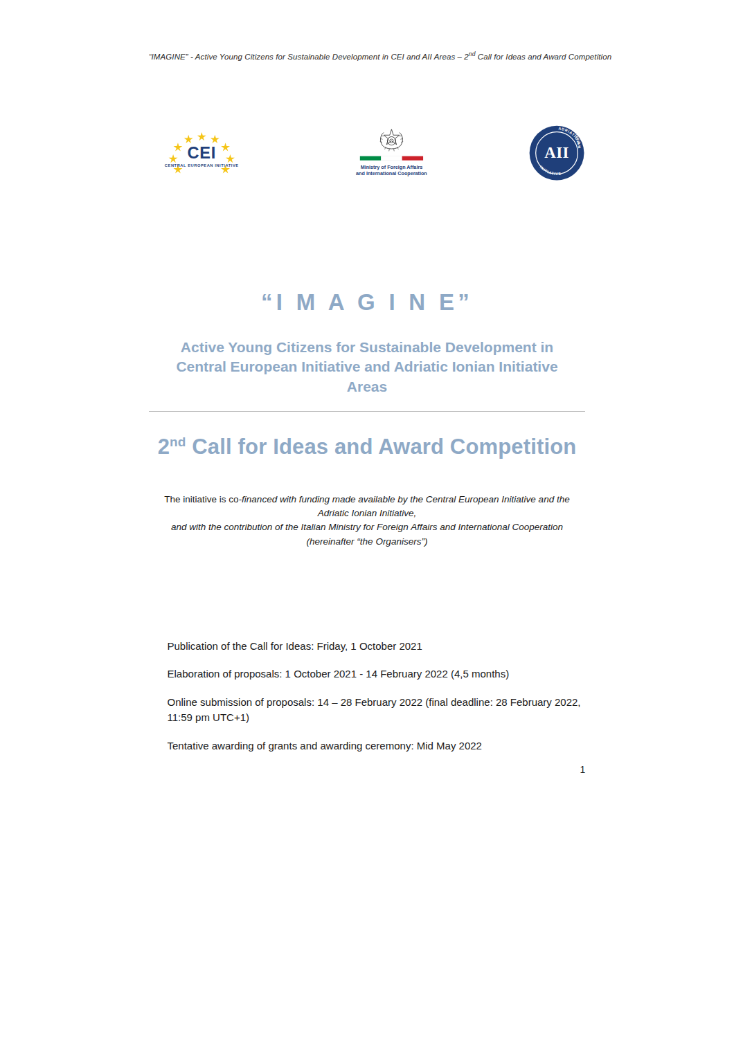“IMAGINE” - Active Young Citizens for Sustainable Development in CEI and AII Areas – 2nd Call for Ideas and Award Competition
CEI CENTRAL EUROPEAN INITIATIVE Ministry of Foreign Affairs and International Cooperation AII ADRIATIC & INITIATIVE IONIAN
“I M A G I N E”
Active Young Citizens for Sustainable Development in Central European Initiative and Adriatic Ionian Initiative Areas
2nd Call for Ideas and Award Competition
The initiative is co-financed with funding made available by the Central European Initiative and the Adriatic Ionian Initiative,
and with the contribution of the Italian Ministry for Foreign Affairs and International Cooperation
(hereinafter “the Organisers”)
Publication of the Call for Ideas: Friday, 1 October 2021
Elaboration of proposals: 1 October 2021 - 14 February 2022 (4,5 months)
Online submission of proposals: 14 – 28 February 2022 (final deadline: 28 February 2022, 11:59 pm UTC+1)
Tentative awarding of grants and awarding ceremony: Mid May 2022
1